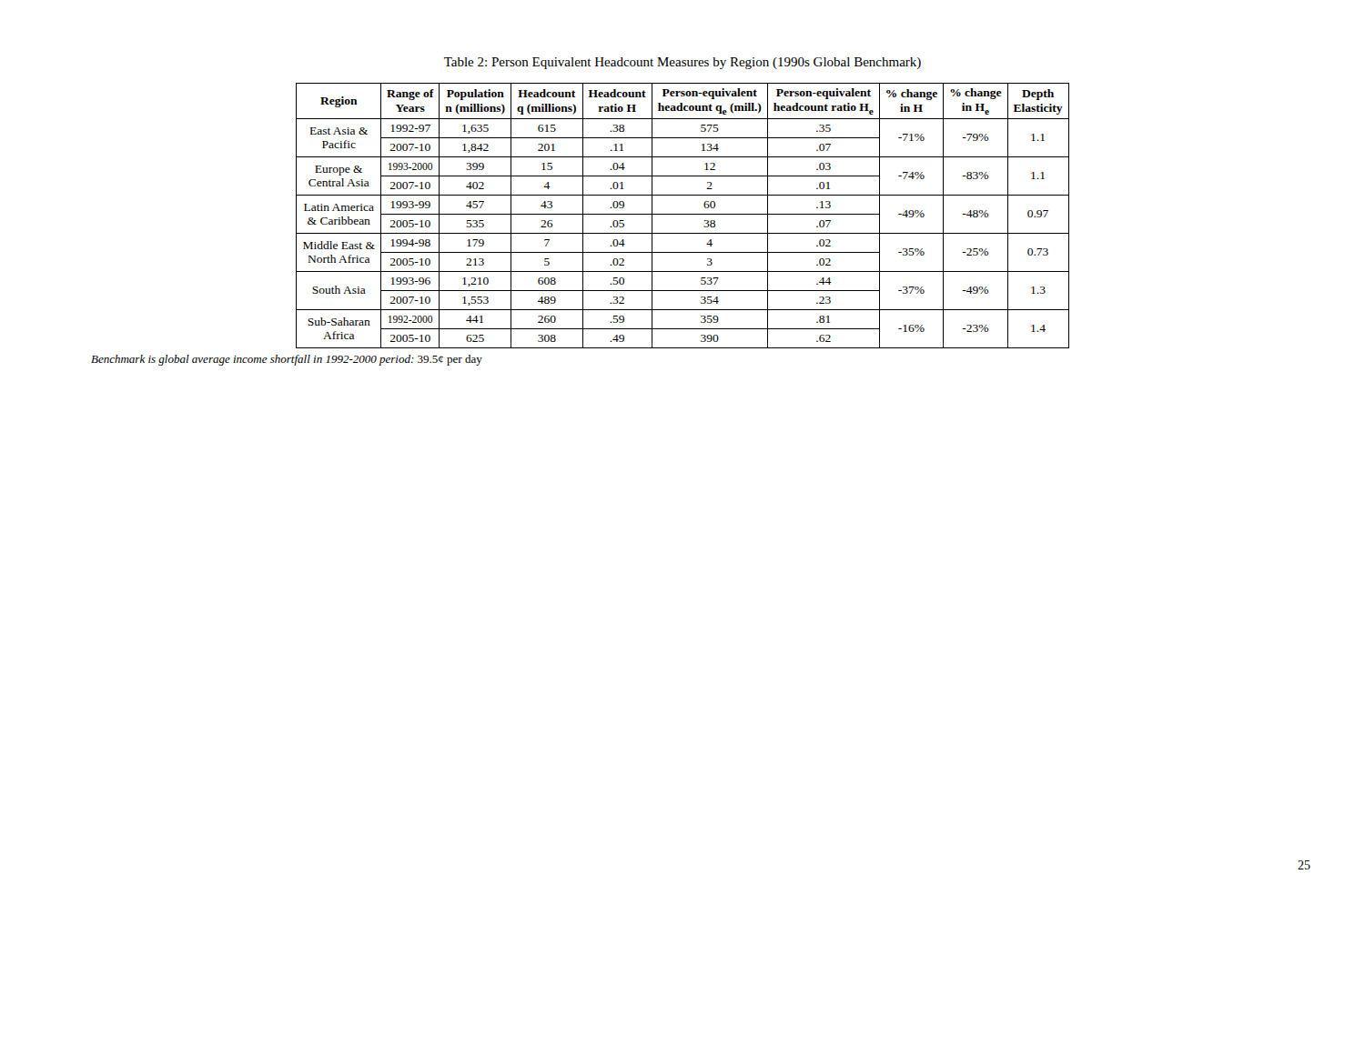Table 2: Person Equivalent Headcount Measures by Region (1990s Global Benchmark)
| Region | Range of Years | Population n (millions) | Headcount q (millions) | Headcount ratio H | Person-equivalent headcount q e (mill.) | Person-equivalent headcount ratio H e | % change in H | % change in H e | Depth Elasticity |
| --- | --- | --- | --- | --- | --- | --- | --- | --- | --- |
| East Asia & Pacific | 1992-97 | 1,635 | 615 | .38 | 575 | .35 | -71% | -79% | 1.1 |
| 2007-10 | 1,842 | 201 | .11 | 134 | .07 |
| Europe & Central Asia | 1993-2000 | 399 | 15 | .04 | 12 | .03 | -74% | -83% | 1.1 |
| 2007-10 | 402 | 4 | .01 | 2 | .01 |
| Latin America & Caribbean | 1993-99 | 457 | 43 | .09 | 60 | .13 | -49% | -48% | 0.97 |
| 2005-10 | 535 | 26 | .05 | 38 | .07 |
| Middle East & North Africa | 1994-98 | 179 | 7 | .04 | 4 | .02 | -35% | -25% | 0.73 |
| 2005-10 | 213 | 5 | .02 | 3 | .02 |
| South Asia | 1993-96 | 1,210 | 608 | .50 | 537 | .44 | -37% | -49% | 1.3 |
| 2007-10 | 1,553 | 489 | .32 | 354 | .23 |
| Sub-Saharan Africa | 1992-2000 | 441 | 260 | .59 | 359 | .81 | -16% | -23% | 1.4 |
| 2005-10 | 625 | 308 | .49 | 390 | .62 |
Benchmark is global average income shortfall in 1992-2000 period: 39.5¢ per day
25